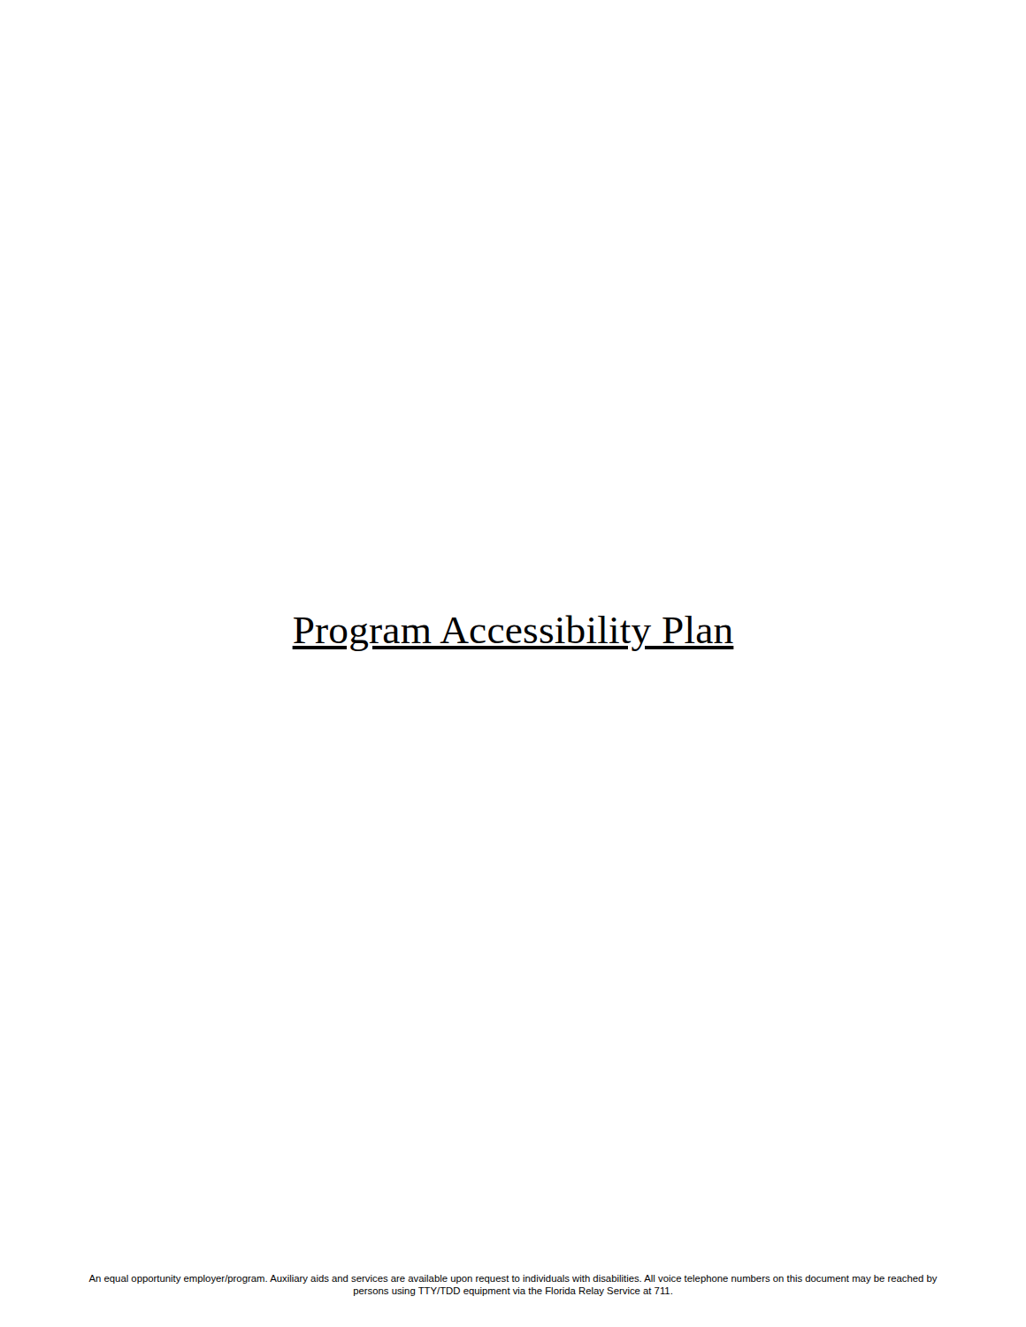Program Accessibility Plan
An equal opportunity employer/program. Auxiliary aids and services are available upon request to individuals with disabilities. All voice telephone numbers on this document may be reached by persons using TTY/TDD equipment via the Florida Relay Service at 711.